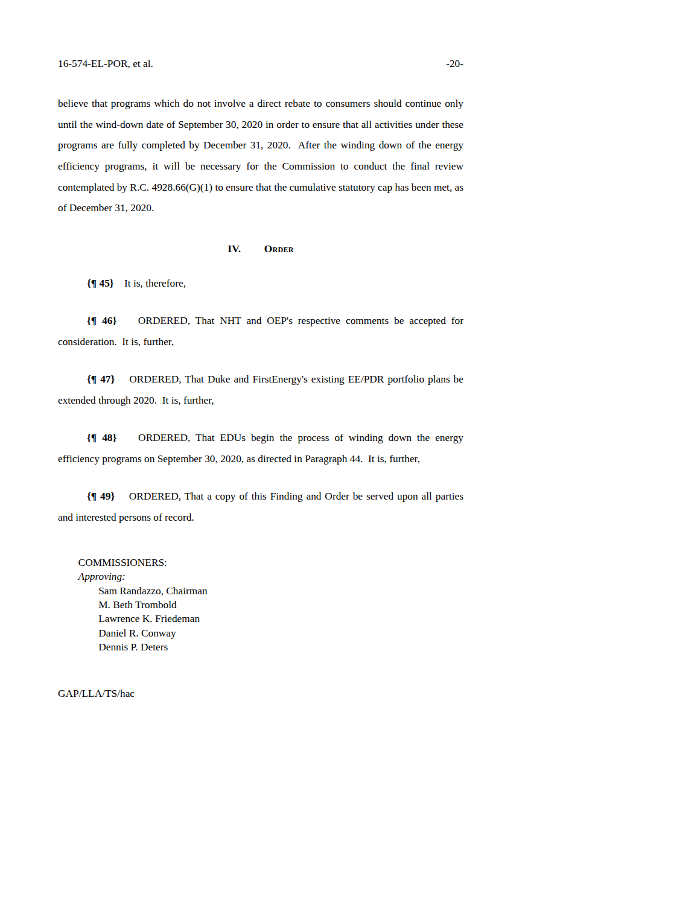16-574-EL-POR, et al.
-20-
believe that programs which do not involve a direct rebate to consumers should continue only until the wind-down date of September 30, 2020 in order to ensure that all activities under these programs are fully completed by December 31, 2020. After the winding down of the energy efficiency programs, it will be necessary for the Commission to conduct the final review contemplated by R.C. 4928.66(G)(1) to ensure that the cumulative statutory cap has been met, as of December 31, 2020.
IV. Order
{¶ 45} It is, therefore,
{¶ 46} ORDERED, That NHT and OEP's respective comments be accepted for consideration. It is, further,
{¶ 47} ORDERED, That Duke and FirstEnergy's existing EE/PDR portfolio plans be extended through 2020. It is, further,
{¶ 48} ORDERED, That EDUs begin the process of winding down the energy efficiency programs on September 30, 2020, as directed in Paragraph 44. It is, further,
{¶ 49} ORDERED, That a copy of this Finding and Order be served upon all parties and interested persons of record.
COMMISSIONERS:
Approving:
Sam Randazzo, Chairman
M. Beth Trombold
Lawrence K. Friedeman
Daniel R. Conway
Dennis P. Deters
GAP/LLA/TS/hac